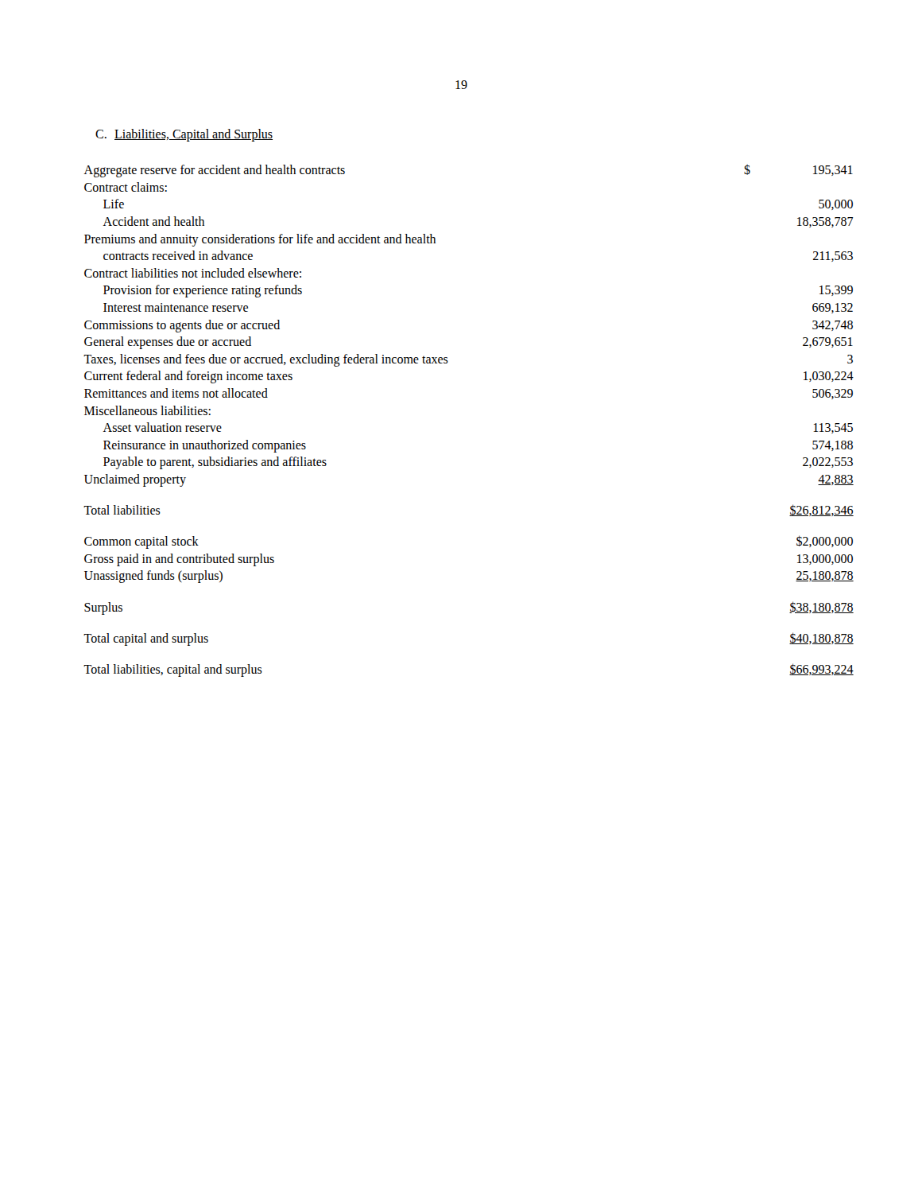19
C. Liabilities, Capital and Surplus
| Aggregate reserve for accident and health contracts | $ | 195,341 |
| Contract claims: | | |
| Life | | 50,000 |
| Accident and health | | 18,358,787 |
| Premiums and annuity considerations for life and accident and health | | |
| contracts received in advance | | 211,563 |
| Contract liabilities not included elsewhere: | | |
| Provision for experience rating refunds | | 15,399 |
| Interest maintenance reserve | | 669,132 |
| Commissions to agents due or accrued | | 342,748 |
| General expenses due or accrued | | 2,679,651 |
| Taxes, licenses and fees due or accrued, excluding federal income taxes | | 3 |
| Current federal and foreign income taxes | | 1,030,224 |
| Remittances and items not allocated | | 506,329 |
| Miscellaneous liabilities: | | |
| Asset valuation reserve | | 113,545 |
| Reinsurance in unauthorized companies | | 574,188 |
| Payable to parent, subsidiaries and affiliates | | 2,022,553 |
| Unclaimed property | | 42,883 |
| Total liabilities | | $26,812,346 |
| Common capital stock | | $2,000,000 |
| Gross paid in and contributed surplus | | 13,000,000 |
| Unassigned funds (surplus) | | 25,180,878 |
| Surplus | | $38,180,878 |
| Total capital and surplus | | $40,180,878 |
| Total liabilities, capital and surplus | | $66,993,224 |